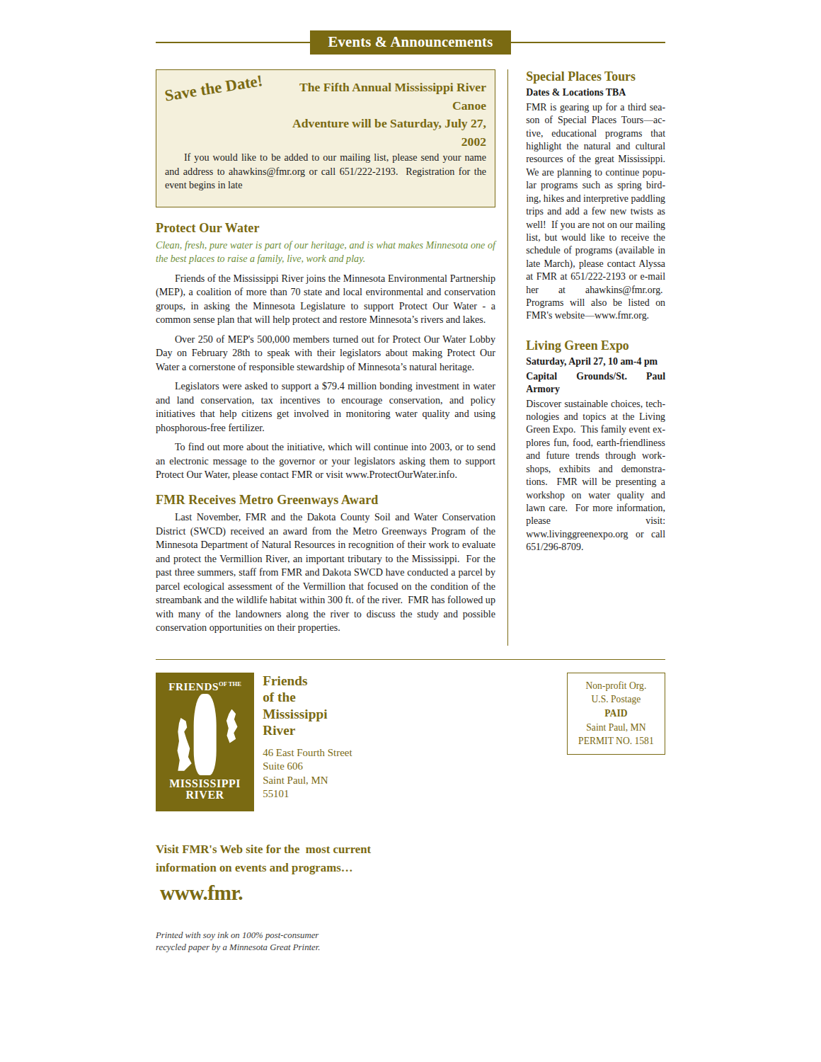Events & Announcements
Save the Date!
The Fifth Annual Mississippi River Canoe Adventure will be Saturday, July 27, 2002
If you would like to be added to our mailing list, please send your name and address to ahawkins@fmr.org or call 651/222-2193. Registration for the event begins in late
Protect Our Water
Clean, fresh, pure water is part of our heritage, and is what makes Minnesota one of the best places to raise a family, live, work and play.
Friends of the Mississippi River joins the Minnesota Environmental Partnership (MEP), a coalition of more than 70 state and local environmental and conservation groups, in asking the Minnesota Legislature to support Protect Our Water - a common sense plan that will help protect and restore Minnesota’s rivers and lakes.
Over 250 of MEP's 500,000 members turned out for Protect Our Water Lobby Day on February 28th to speak with their legislators about making Protect Our Water a cornerstone of responsible stewardship of Minnesota’s natural heritage.
Legislators were asked to support a $79.4 million bonding investment in water and land conservation, tax incentives to encourage conservation, and policy initiatives that help citizens get involved in monitoring water quality and using phosphorous-free fertilizer.
To find out more about the initiative, which will continue into 2003, or to send an electronic message to the governor or your legislators asking them to support Protect Our Water, please contact FMR or visit www.ProtectOurWater.info.
FMR Receives Metro Greenways Award
Last November, FMR and the Dakota County Soil and Water Conservation District (SWCD) received an award from the Metro Greenways Program of the Minnesota Department of Natural Resources in recognition of their work to evaluate and protect the Vermillion River, an important tributary to the Mississippi. For the past three summers, staff from FMR and Dakota SWCD have conducted a parcel by parcel ecological assessment of the Vermillion that focused on the condition of the streambank and the wildlife habitat within 300 ft. of the river. FMR has followed up with many of the landowners along the river to discuss the study and possible conservation opportunities on their properties.
Special Places Tours
Dates & Locations TBA
FMR is gearing up for a third season of Special Places Tours—active, educational programs that highlight the natural and cultural resources of the great Mississippi. We are planning to continue popular programs such as spring birding, hikes and interpretive paddling trips and add a few new twists as well! If you are not on our mailing list, but would like to receive the schedule of programs (available in late March), please contact Alyssa at FMR at 651/222-2193 or e-mail her at ahawkins@fmr.org. Programs will also be listed on FMR's website—www.fmr.org.
Living Green Expo
Saturday, April 27, 10 am-4 pm
Capital Grounds/St. Paul Armory
Discover sustainable choices, technologies and topics at the Living Green Expo. This family event explores fun, food, earth-friendliness and future trends through workshops, exhibits and demonstrations. FMR will be presenting a workshop on water quality and lawn care. For more information, please visit: www.livinggreenexpo.org or call 651/296-8709.
FRIENDSOF THE
MISSISSIPPI
RIVER
Friends
of the
Mississippi
River
46 East Fourth Street
Suite 606
Saint Paul, MN
55101
Non-profit Org.
U.S. Postage
PAID
Saint Paul, MN
PERMIT NO. 1581
Visit FMR's Web site for the most current information on events and programs… www.fmr.
Printed with soy ink on 100% post-consumer
recycled paper by a Minnesota Great Printer.